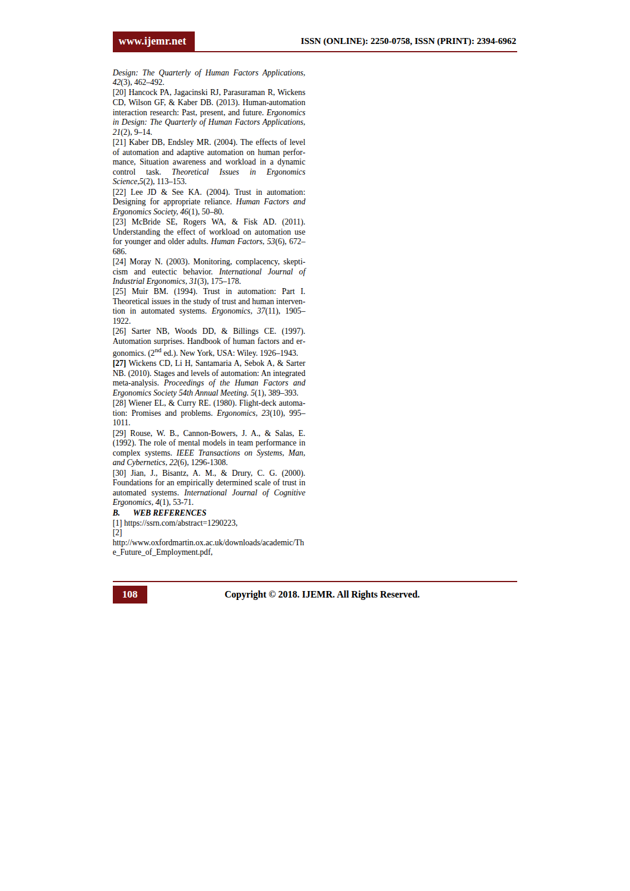www.ijemr.net
ISSN (ONLINE): 2250-0758, ISSN (PRINT): 2394-6962
Design: The Quarterly of Human Factors Applications, 42(3), 462–492.
[20] Hancock PA, Jagacinski RJ, Parasuraman R, Wickens CD, Wilson GF, & Kaber DB. (2013). Human-automation interaction research: Past, present, and future. Ergonomics in Design: The Quarterly of Human Factors Applications, 21(2), 9–14.
[21] Kaber DB, Endsley MR. (2004). The effects of level of automation and adaptive automation on human performance, Situation awareness and workload in a dynamic control task. Theoretical Issues in Ergonomics Science,5(2), 113–153.
[22] Lee JD & See KA. (2004). Trust in automation: Designing for appropriate reliance. Human Factors and Ergonomics Society, 46(1), 50–80.
[23] McBride SE, Rogers WA, & Fisk AD. (2011). Understanding the effect of workload on automation use for younger and older adults. Human Factors, 53(6), 672–686.
[24] Moray N. (2003). Monitoring, complacency, skepticism and eutectic behavior. International Journal of Industrial Ergonomics, 31(3), 175–178.
[25] Muir BM. (1994). Trust in automation: Part I. Theoretical issues in the study of trust and human intervention in automated systems. Ergonomics, 37(11), 1905–1922.
[26] Sarter NB, Woods DD, & Billings CE. (1997). Automation surprises. Handbook of human factors and ergonomics. (2nd ed.). New York, USA: Wiley. 1926–1943.
[27] Wickens CD, Li H, Santamaria A, Sebok A, & Sarter NB. (2010). Stages and levels of automation: An integrated meta-analysis. Proceedings of the Human Factors and Ergonomics Society 54th Annual Meeting. 5(1), 389–393.
[28] Wiener EL, & Curry RE. (1980). Flight-deck automation: Promises and problems. Ergonomics, 23(10), 995–1011.
[29] Rouse, W. B., Cannon-Bowers, J. A., & Salas, E. (1992). The role of mental models in team performance in complex systems. IEEE Transactions on Systems, Man, and Cybernetics, 22(6), 1296-1308.
[30] Jian, J., Bisantz, A. M., & Drury, C. G. (2000). Foundations for an empirically determined scale of trust in automated systems. International Journal of Cognitive Ergonomics, 4(1), 53-71.
B. WEB REFERENCES
[1] https://ssrn.com/abstract=1290223,
[2]
http://www.oxfordmartin.ox.ac.uk/downloads/academic/The_Future_of_Employment.pdf,
108
Copyright © 2018. IJEMR. All Rights Reserved.